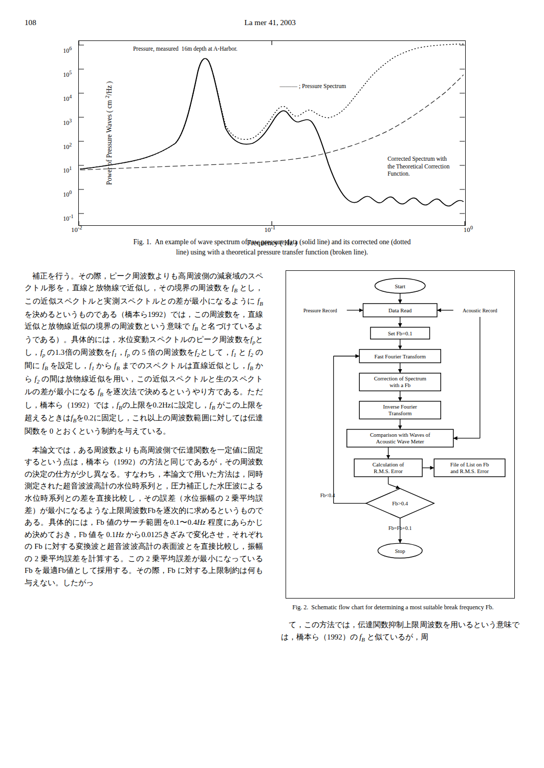108 La mer 41, 2003
Power of Pressure Waves ( cm 2/Hz ) 106 105 104 103 102 101 100 10-1 10-2 10-1 100 Pressure, measured 16m depth at A-Harbor. ——— ; Pressure Spectrum Corrected Spectrum with
the Theoretical Correction
Function.
Frequency ( Hz )
Fig. 1. An example of wave spectrum of raw pressure data (solid line) and its corrected one (dotted
line) using with a theoretical pressure transfer function (broken line).
補正を行う。その際，ピーク周波数よりも高周波側の減衰域のスペクトル形を，直線と放物線で近似し，その境界の周波数を fB とし，この近似スペクトルと実測スペクトルとの差が最小になるように fB を決めるというものである（橋本ら1992）では，この周波数を，直線近似と放物線近似の境界の周波数という意味で fB と名づけているようである）。具体的には，水位変動スペクトルのピーク周波数をfpとし，fp の1.3倍の周波数をf1，fp の 5 倍の周波数をf2として，f1 と f2 の間に fB を設定し，f1 から fB までのスペクトルは直線近似とし，fB から f2 の間は放物線近似を用い，この近似スペクトルと生のスペクトルの差が最小になる fB を逐次法で決めるというやり方である。ただし，橋本ら（1992）では，fBの上限を0.2Hzに設定し，fB がこの上限を超えるときはfBを0.2に固定し，これ以上の周波数範囲に対しては伝達関数を 0 とおくという制約を与えている。
本論文では，ある周波数よりも高周波側で伝達関数を一定値に固定するという点は，橋本ら（1992）の方法と同じであるが，その周波数の決定の仕方が少し異なる。すなわち，本論文で用いた方法は，同時測定された超音波波高計の水位時系列と，圧力補正した水圧波による水位時系列との差を直接比較し，その誤差（水位振幅の 2 乗平均誤差）が最小になるような上限周波数Fbを逐次的に求めるというものである。具体的には，Fb 値のサーチ範囲を0.1〜0.4Hz 程度にあらかじめ決めておき，Fb 値を 0.1Hz から0.0125きざみで変化させ，それぞれの Fb に対する変換波と超音波波高計の表面波とを直接比較し，振幅の 2 乗平均誤差を計算する。この 2 乗平均誤差が最小になっている Fb を最適Fb値として採用する。その際，Fb に対する上限制約は何も与えない。したがっ
Start Data Read Pressure Record Acoustic Record Set Fb=0.1 Fast Fourier Transform Correction of Spectrum with a Fb Inverse Fourier Transform Comparison with Waves of Acoustic Wave Meter Calculation of R.M.S. Error File of List on Fb and R.M.S. Error Fb>0.4 Fb<0.4 Fb=Fb+0.1 Stop
Fig. 2. Schematic flow chart for determining a most suitable break frequency Fb.
て，この方法では，伝達関数抑制上限周波数を用いるという意味では，橋本ら（1992）の fB と似ているが，周